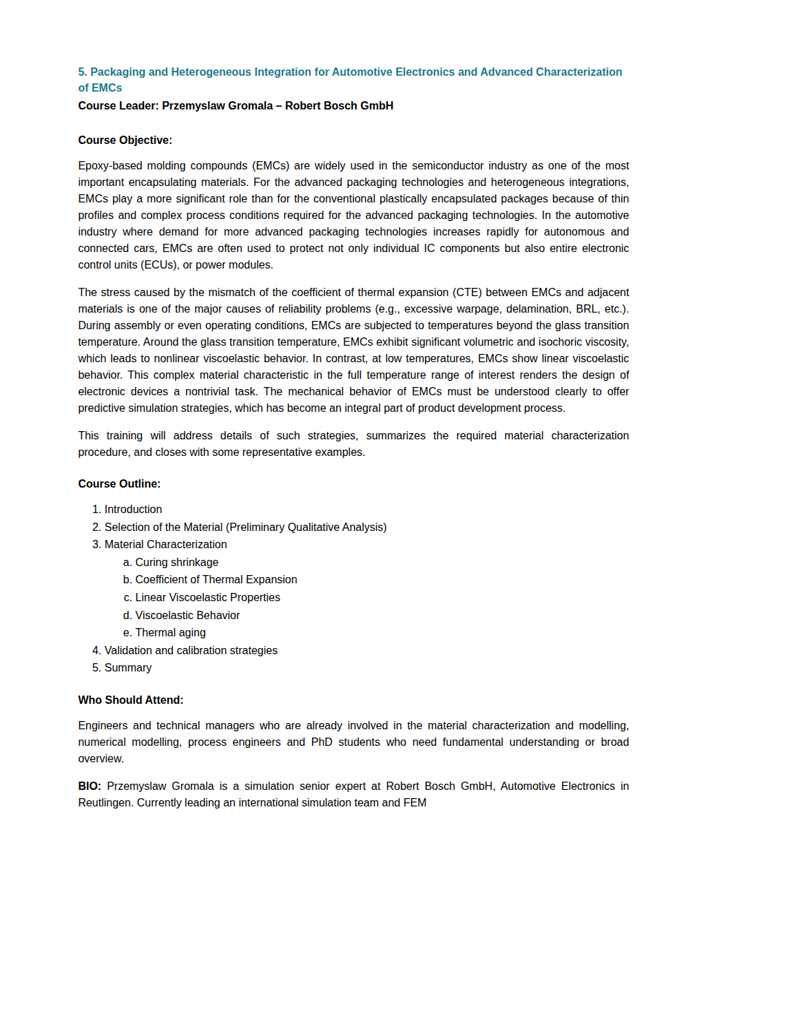5. Packaging and Heterogeneous Integration for Automotive Electronics and Advanced Characterization of EMCs
Course Leader: Przemyslaw Gromala – Robert Bosch GmbH
Course Objective:
Epoxy-based molding compounds (EMCs) are widely used in the semiconductor industry as one of the most important encapsulating materials. For the advanced packaging technologies and heterogeneous integrations, EMCs play a more significant role than for the conventional plastically encapsulated packages because of thin profiles and complex process conditions required for the advanced packaging technologies. In the automotive industry where demand for more advanced packaging technologies increases rapidly for autonomous and connected cars, EMCs are often used to protect not only individual IC components but also entire electronic control units (ECUs), or power modules.
The stress caused by the mismatch of the coefficient of thermal expansion (CTE) between EMCs and adjacent materials is one of the major causes of reliability problems (e.g., excessive warpage, delamination, BRL, etc.). During assembly or even operating conditions, EMCs are subjected to temperatures beyond the glass transition temperature. Around the glass transition temperature, EMCs exhibit significant volumetric and isochoric viscosity, which leads to nonlinear viscoelastic behavior. In contrast, at low temperatures, EMCs show linear viscoelastic behavior. This complex material characteristic in the full temperature range of interest renders the design of electronic devices a nontrivial task. The mechanical behavior of EMCs must be understood clearly to offer predictive simulation strategies, which has become an integral part of product development process.
This training will address details of such strategies, summarizes the required material characterization procedure, and closes with some representative examples.
Course Outline:
Introduction
Selection of the Material (Preliminary Qualitative Analysis)
Material Characterization
Curing shrinkage
Coefficient of Thermal Expansion
Linear Viscoelastic Properties
Viscoelastic Behavior
Thermal aging
Validation and calibration strategies
Summary
Who Should Attend:
Engineers and technical managers who are already involved in the material characterization and modelling, numerical modelling, process engineers and PhD students who need fundamental understanding or broad overview.
BIO: Przemyslaw Gromala is a simulation senior expert at Robert Bosch GmbH, Automotive Electronics in Reutlingen. Currently leading an international simulation team and FEM